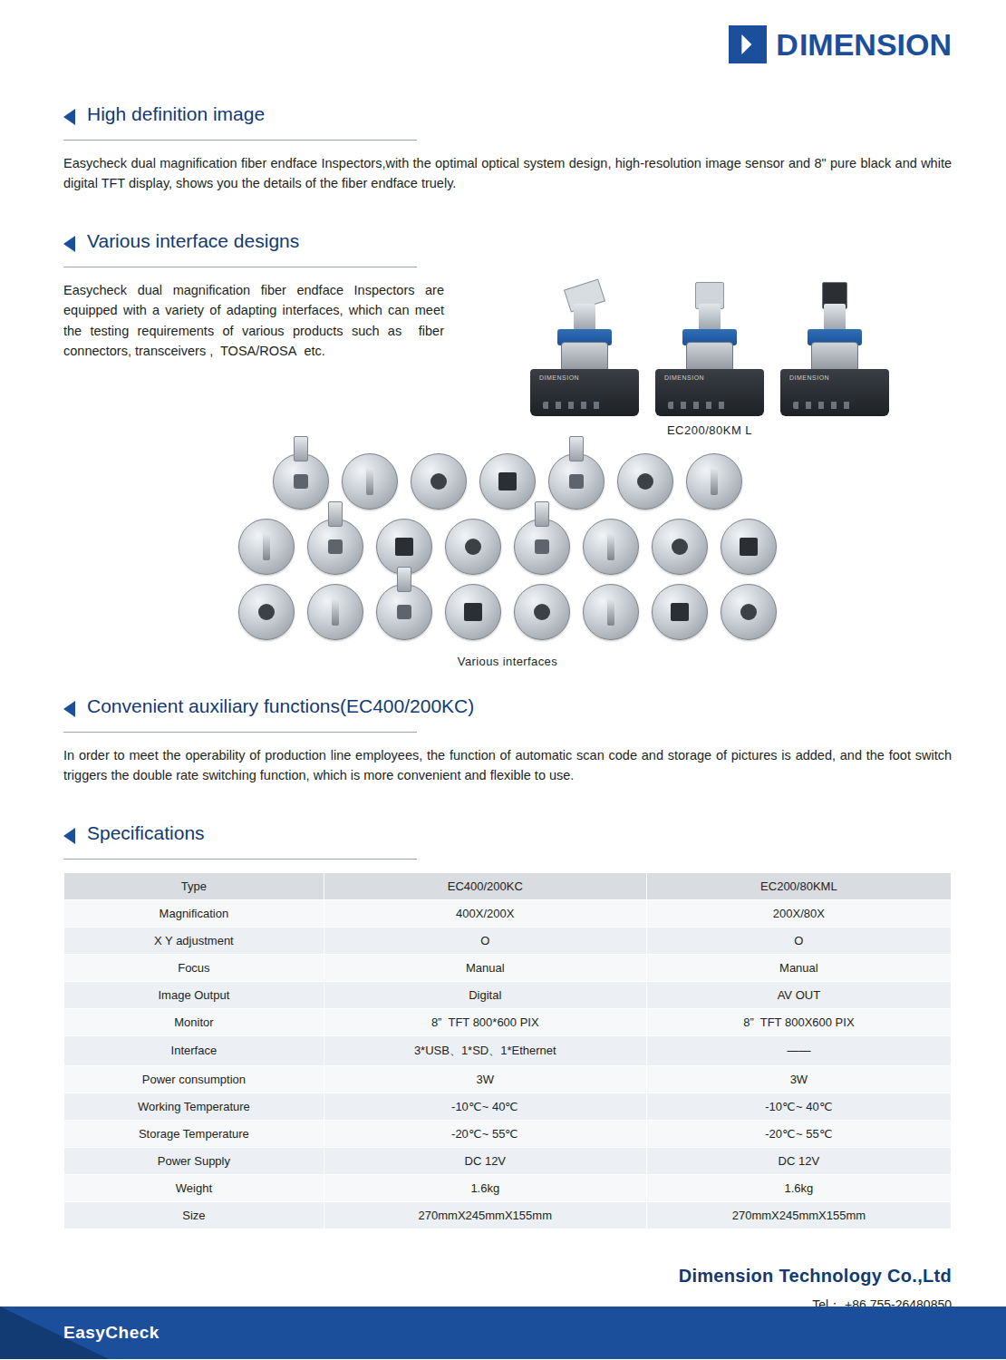DIMENSION
High definition image
Easycheck dual magnification fiber endface Inspectors,with the optimal optical system design, high-resolution image sensor and 8" pure black and white digital TFT display, shows you the details of the fiber endface truely.
Various interface designs
Easycheck dual magnification fiber endface Inspectors are equipped with a variety of adapting interfaces, which can meet the testing requirements of various products such as fiber connectors, transceivers , TOSA/ROSA etc.
DIMENSION
DIMENSION
DIMENSION
EC200/80KM L
Various interfaces
Convenient auxiliary functions(EC400/200KC)
In order to meet the operability of production line employees, the function of automatic scan code and storage of pictures is added, and the foot switch triggers the double rate switching function, which is more convenient and flexible to use.
Specifications
| Type | EC400/200KC | EC200/80KML |
| --- | --- | --- |
| Magnification | 400X/200X | 200X/80X |
| X Y adjustment | O | O |
| Focus | Manual | Manual |
| Image Output | Digital | AV OUT |
| Monitor | 8” TFT 800*600 PIX | 8” TFT 800X600 PIX |
| Interface | 3*USB、1*SD、1*Ethernet | —— |
| Power consumption | 3W | 3W |
| Working Temperature | -10℃~ 40℃ | -10℃~ 40℃ |
| Storage Temperature | -20℃~ 55℃ | -20℃~ 55℃ |
| Power Supply | DC 12V | DC 12V |
| Weight | 1.6kg | 1.6kg |
| Size | 270mmX245mmX155mm | 270mmX245mmX155mm |
Dimension Technology Co.,Ltd
Tel： +86 755-26480850
Email： sales@dimension-tech.com
Web： www.dimension-tech.com
EasyCheck